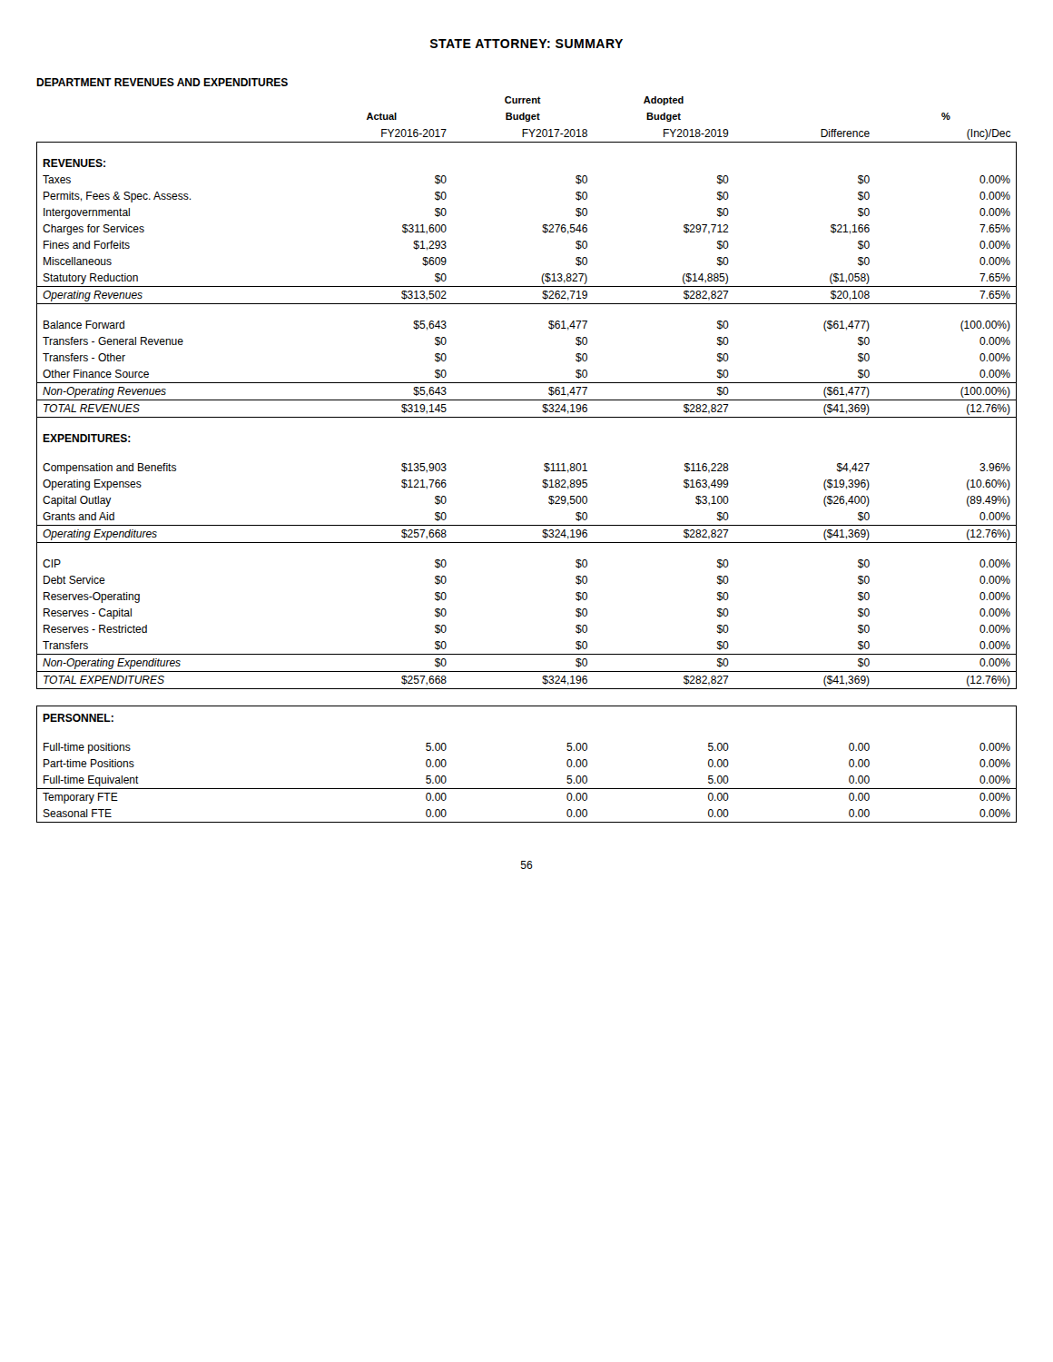STATE ATTORNEY: SUMMARY
DEPARTMENT REVENUES AND EXPENDITURES
| | | Current | Adopted | | |
| --- | --- | --- | --- | --- | --- |
| | Actual | Budget | Budget | | % |
| | FY2016-2017 | FY2017-2018 | FY2018-2019 | Difference | (Inc)/Dec |
| REVENUES: | | | | | |
| Taxes | $0 | $0 | $0 | $0 | 0.00% |
| Permits, Fees & Spec. Assess. | $0 | $0 | $0 | $0 | 0.00% |
| Intergovernmental | $0 | $0 | $0 | $0 | 0.00% |
| Charges for Services | $311,600 | $276,546 | $297,712 | $21,166 | 7.65% |
| Fines and Forfeits | $1,293 | $0 | $0 | $0 | 0.00% |
| Miscellaneous | $609 | $0 | $0 | $0 | 0.00% |
| Statutory Reduction | $0 | ($13,827) | ($14,885) | ($1,058) | 7.65% |
| Operating Revenues | $313,502 | $262,719 | $282,827 | $20,108 | 7.65% |
| Balance Forward | $5,643 | $61,477 | $0 | ($61,477) | (100.00%) |
| Transfers - General Revenue | $0 | $0 | $0 | $0 | 0.00% |
| Transfers - Other | $0 | $0 | $0 | $0 | 0.00% |
| Other Finance Source | $0 | $0 | $0 | $0 | 0.00% |
| Non-Operating Revenues | $5,643 | $61,477 | $0 | ($61,477) | (100.00%) |
| TOTAL REVENUES | $319,145 | $324,196 | $282,827 | ($41,369) | (12.76%) |
| EXPENDITURES: | | | | | |
| Compensation and Benefits | $135,903 | $111,801 | $116,228 | $4,427 | 3.96% |
| Operating Expenses | $121,766 | $182,895 | $163,499 | ($19,396) | (10.60%) |
| Capital Outlay | $0 | $29,500 | $3,100 | ($26,400) | (89.49%) |
| Grants and Aid | $0 | $0 | $0 | $0 | 0.00% |
| Operating Expenditures | $257,668 | $324,196 | $282,827 | ($41,369) | (12.76%) |
| CIP | $0 | $0 | $0 | $0 | 0.00% |
| Debt Service | $0 | $0 | $0 | $0 | 0.00% |
| Reserves-Operating | $0 | $0 | $0 | $0 | 0.00% |
| Reserves - Capital | $0 | $0 | $0 | $0 | 0.00% |
| Reserves - Restricted | $0 | $0 | $0 | $0 | 0.00% |
| Transfers | $0 | $0 | $0 | $0 | 0.00% |
| Non-Operating Expenditures | $0 | $0 | $0 | $0 | 0.00% |
| TOTAL EXPENDITURES | $257,668 | $324,196 | $282,827 | ($41,369) | (12.76%) |
| PERSONNEL: | | | | | |
| Full-time positions | 5.00 | 5.00 | 5.00 | 0.00 | 0.00% |
| Part-time Positions | 0.00 | 0.00 | 0.00 | 0.00 | 0.00% |
| Full-time Equivalent | 5.00 | 5.00 | 5.00 | 0.00 | 0.00% |
| Temporary FTE | 0.00 | 0.00 | 0.00 | 0.00 | 0.00% |
| Seasonal FTE | 0.00 | 0.00 | 0.00 | 0.00 | 0.00% |
56